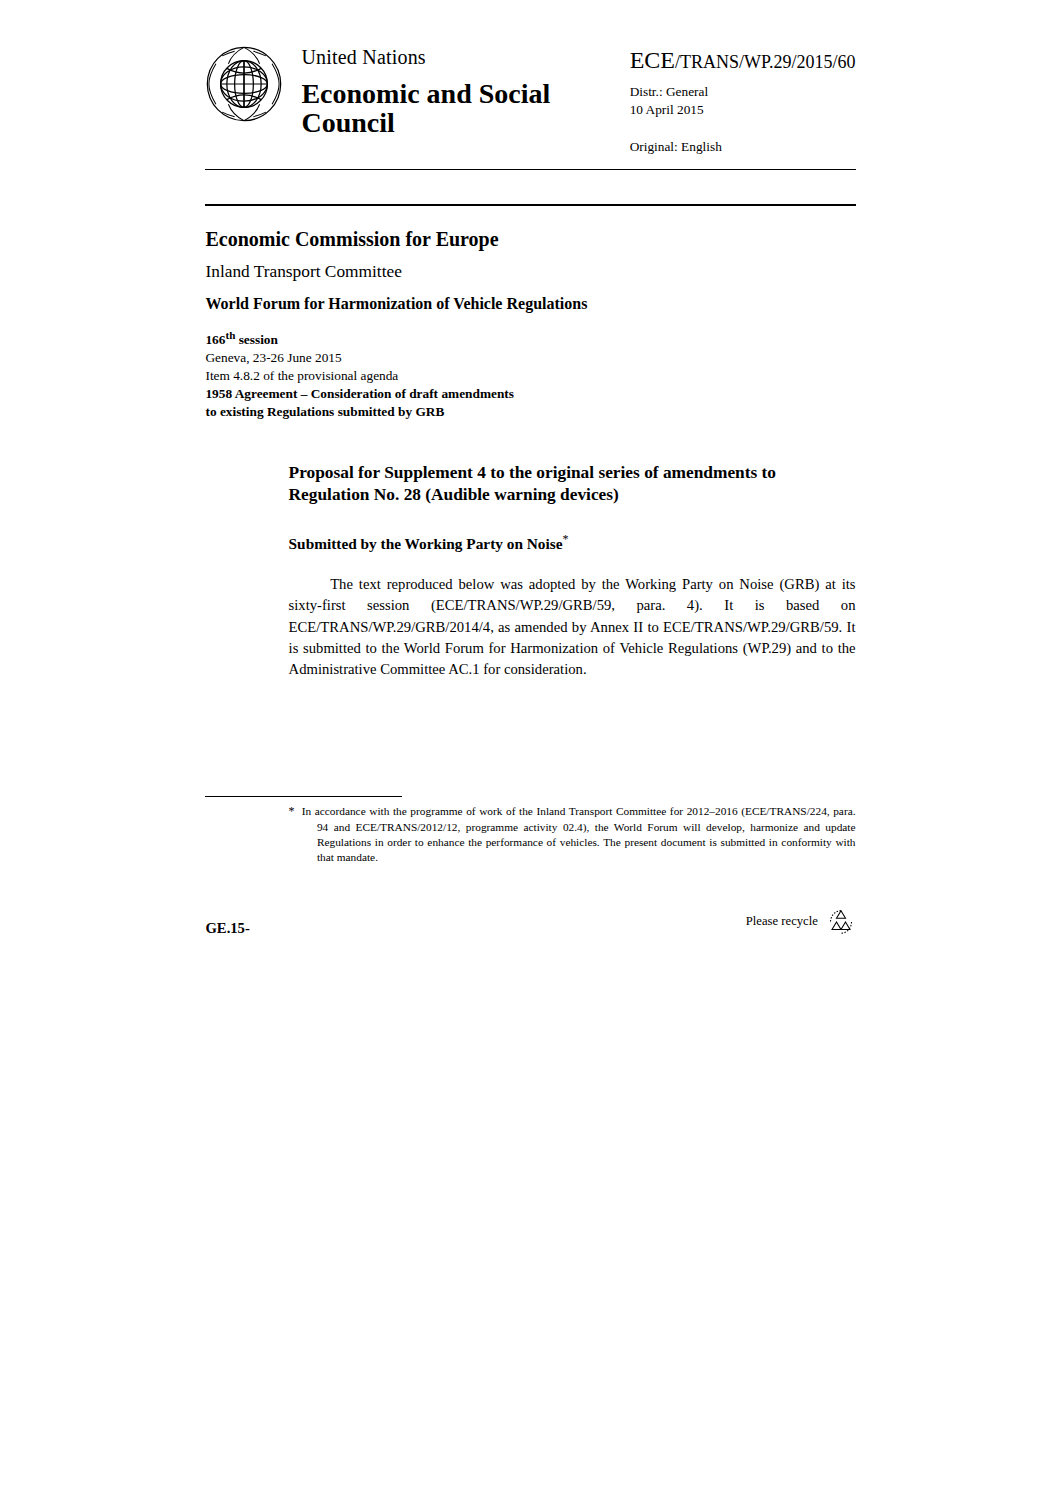| | United Nations | ECE /TRANS/WP.29/2015/60 |
| Economic and Social Council | Distr.: General 10 April 2015 Original: English |
Economic Commission for Europe
Inland Transport Committee
World Forum for Harmonization of Vehicle Regulations
166th session
Geneva, 23-26 June 2015
Item 4.8.2 of the provisional agenda
1958 Agreement – Consideration of draft amendments
to existing Regulations submitted by GRB
Proposal for Supplement 4 to the original series of amendments to Regulation No. 28 (Audible warning devices)
Submitted by the Working Party on Noise*
The text reproduced below was adopted by the Working Party on Noise (GRB) at its sixty-first session (ECE/TRANS/WP.29/GRB/59, para. 4). It is based on ECE/TRANS/WP.29/GRB/2014/4, as amended by Annex II to ECE/TRANS/WP.29/GRB/59. It is submitted to the World Forum for Harmonization of Vehicle Regulations (WP.29) and to the Administrative Committee AC.1 for consideration.
* In accordance with the programme of work of the Inland Transport Committee for 2012–2016 (ECE/TRANS/224, para. 94 and ECE/TRANS/2012/12, programme activity 02.4), the World Forum will develop, harmonize and update Regulations in order to enhance the performance of vehicles. The present document is submitted in conformity with that mandate.
| GE.15- | Please recycle |